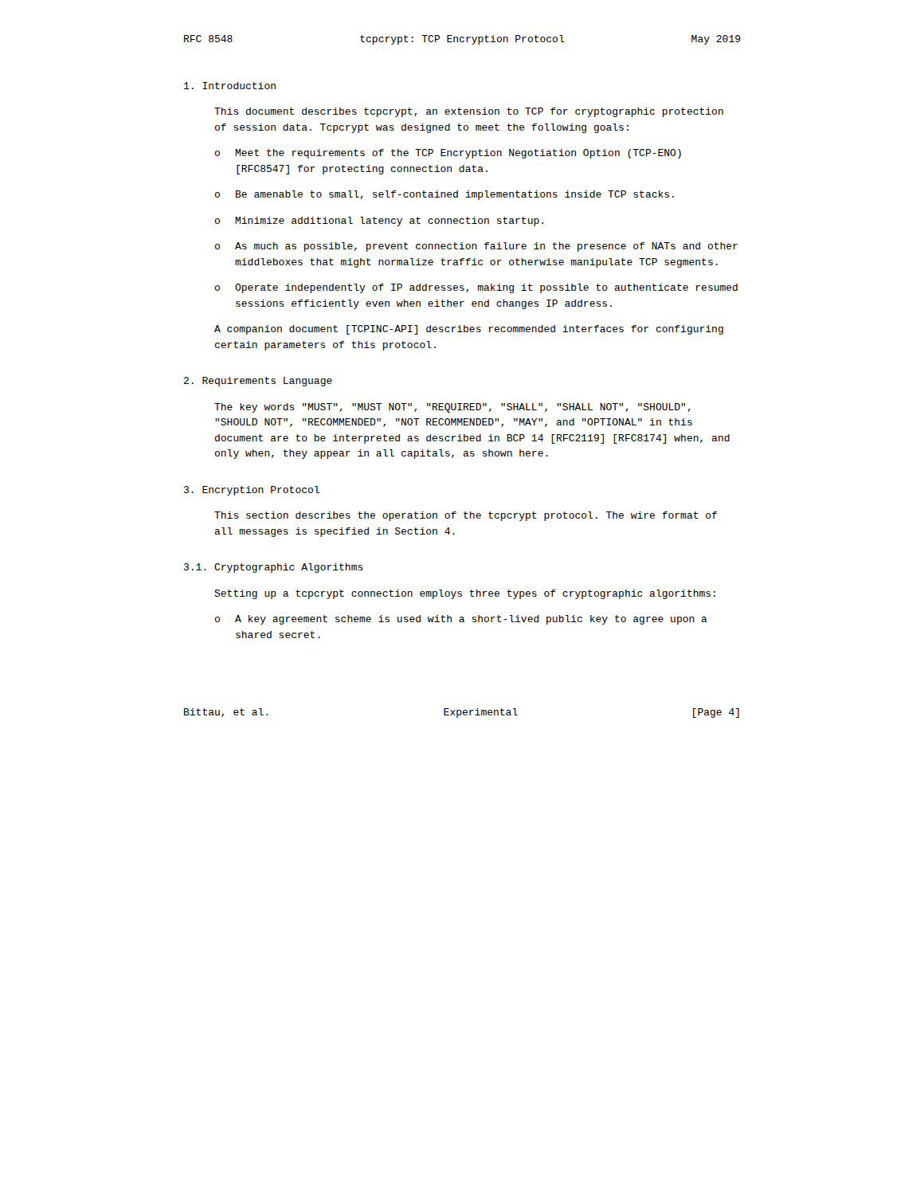RFC 8548 tcpcrypt: TCP Encryption Protocol May 2019
1. Introduction
This document describes tcpcrypt, an extension to TCP for cryptographic protection of session data. Tcpcrypt was designed to meet the following goals:
Meet the requirements of the TCP Encryption Negotiation Option (TCP-ENO) [RFC8547] for protecting connection data.
Be amenable to small, self-contained implementations inside TCP stacks.
Minimize additional latency at connection startup.
As much as possible, prevent connection failure in the presence of NATs and other middleboxes that might normalize traffic or otherwise manipulate TCP segments.
Operate independently of IP addresses, making it possible to authenticate resumed sessions efficiently even when either end changes IP address.
A companion document [TCPINC-API] describes recommended interfaces for configuring certain parameters of this protocol.
2. Requirements Language
The key words "MUST", "MUST NOT", "REQUIRED", "SHALL", "SHALL NOT", "SHOULD", "SHOULD NOT", "RECOMMENDED", "NOT RECOMMENDED", "MAY", and "OPTIONAL" in this document are to be interpreted as described in BCP 14 [RFC2119] [RFC8174] when, and only when, they appear in all capitals, as shown here.
3. Encryption Protocol
This section describes the operation of the tcpcrypt protocol. The wire format of all messages is specified in Section 4.
3.1. Cryptographic Algorithms
Setting up a tcpcrypt connection employs three types of cryptographic algorithms:
A key agreement scheme is used with a short-lived public key to agree upon a shared secret.
Bittau, et al. Experimental [Page 4]